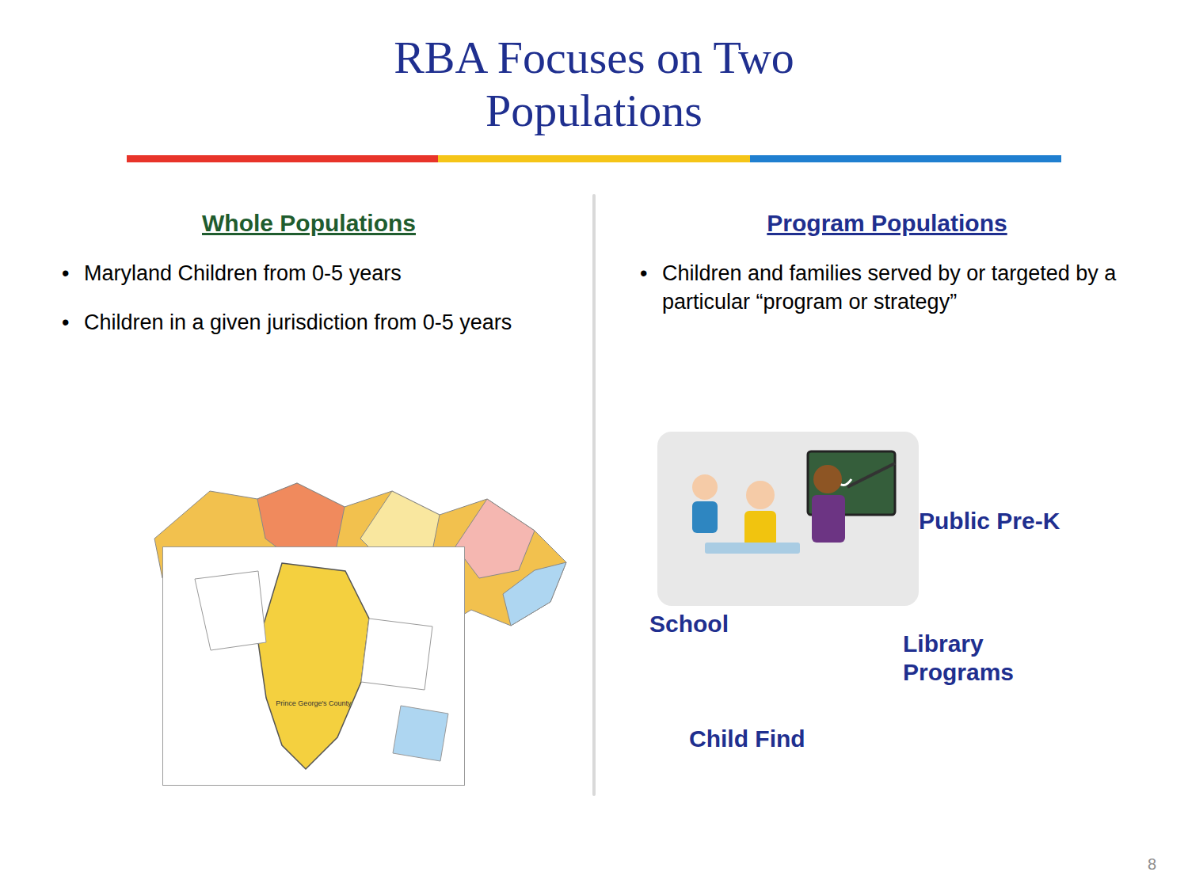RBA Focuses on Two
Populations
Whole Populations
Maryland Children from 0-5 years
Children in a given jurisdiction from 0-5 years
Program Populations
Children and families served by or targeted by a particular “program or strategy”
Public Pre-K
School
Library
Programs
Child Find
8